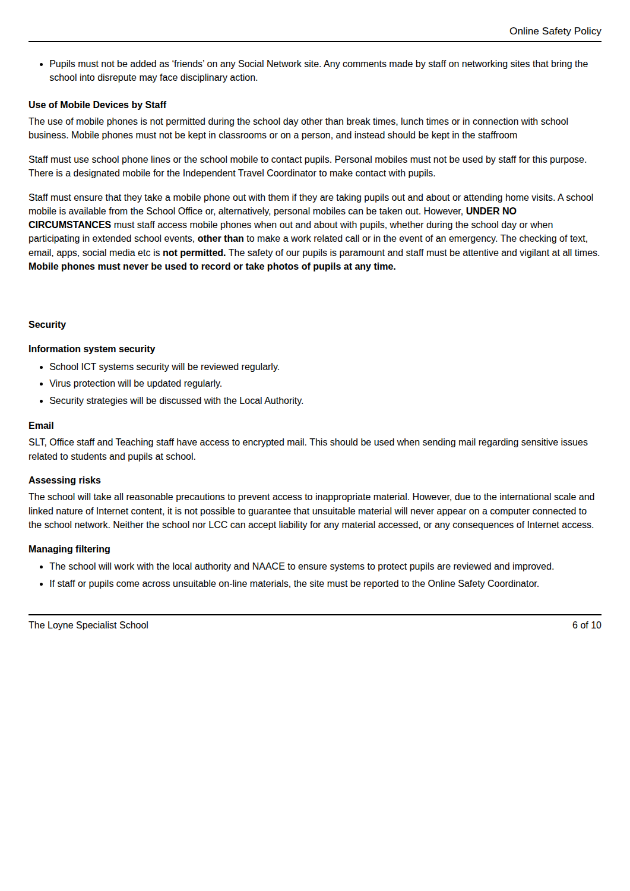Online Safety Policy
Pupils must not be added as ‘friends’ on any Social Network site. Any comments made by staff on networking sites that bring the school into disrepute may face disciplinary action.
Use of Mobile Devices by Staff
The use of mobile phones is not permitted during the school day other than break times, lunch times or in connection with school business. Mobile phones must not be kept in classrooms or on a person, and instead should be kept in the staffroom
Staff must use school phone lines or the school mobile to contact pupils. Personal mobiles must not be used by staff for this purpose. There is a designated mobile for the Independent Travel Coordinator to make contact with pupils.
Staff must ensure that they take a mobile phone out with them if they are taking pupils out and about or attending home visits. A school mobile is available from the School Office or, alternatively, personal mobiles can be taken out. However, UNDER NO CIRCUMSTANCES must staff access mobile phones when out and about with pupils, whether during the school day or when participating in extended school events, other than to make a work related call or in the event of an emergency. The checking of text, email, apps, social media etc is not permitted. The safety of our pupils is paramount and staff must be attentive and vigilant at all times. Mobile phones must never be used to record or take photos of pupils at any time.
Security
Information system security
School ICT systems security will be reviewed regularly.
Virus protection will be updated regularly.
Security strategies will be discussed with the Local Authority.
Email
SLT, Office staff and Teaching staff have access to encrypted mail. This should be used when sending mail regarding sensitive issues related to students and pupils at school.
Assessing risks
The school will take all reasonable precautions to prevent access to inappropriate material. However, due to the international scale and linked nature of Internet content, it is not possible to guarantee that unsuitable material will never appear on a computer connected to the school network. Neither the school nor LCC can accept liability for any material accessed, or any consequences of Internet access.
Managing filtering
The school will work with the local authority and NAACE to ensure systems to protect pupils are reviewed and improved.
If staff or pupils come across unsuitable on-line materials, the site must be reported to the Online Safety Coordinator.
The Loyne Specialist School 6 of 10